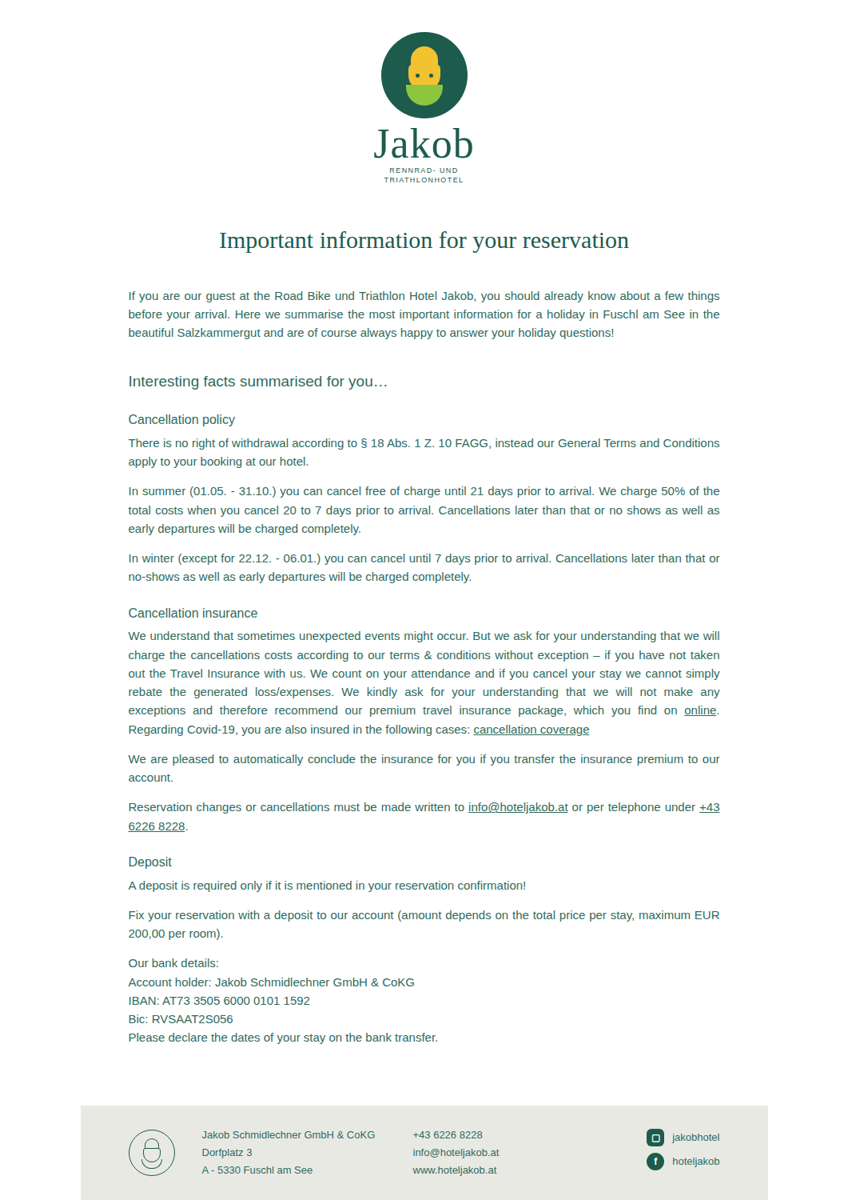Jakob
Rennrad- und
Triathlonhotel
Important information for your reservation
If you are our guest at the Road Bike und Triathlon Hotel Jakob, you should already know about a few things before your arrival. Here we summarise the most important information for a holiday in Fuschl am See in the beautiful Salzkammergut and are of course always happy to answer your holiday questions!
Interesting facts summarised for you…
Cancellation policy
There is no right of withdrawal according to § 18 Abs. 1 Z. 10 FAGG, instead our General Terms and Conditions apply to your booking at our hotel.
In summer (01.05. - 31.10.) you can cancel free of charge until 21 days prior to arrival. We charge 50% of the total costs when you cancel 20 to 7 days prior to arrival. Cancellations later than that or no shows as well as early departures will be charged completely.
In winter (except for 22.12. - 06.01.) you can cancel until 7 days prior to arrival. Cancellations later than that or no-shows as well as early departures will be charged completely.
Cancellation insurance
We understand that sometimes unexpected events might occur. But we ask for your understanding that we will charge the cancellations costs according to our terms & conditions without exception – if you have not taken out the Travel Insurance with us. We count on your attendance and if you cancel your stay we cannot simply rebate the generated loss/expenses. We kindly ask for your understanding that we will not make any exceptions and therefore recommend our premium travel insurance package, which you find on online. Regarding Covid-19, you are also insured in the following cases: cancellation coverage
We are pleased to automatically conclude the insurance for you if you transfer the insurance premium to our account.
Reservation changes or cancellations must be made written to info@hoteljakob.at or per telephone under +43 6226 8228.
Deposit
A deposit is required only if it is mentioned in your reservation confirmation!
Fix your reservation with a deposit to our account (amount depends on the total price per stay, maximum EUR 200,00 per room).
Our bank details:
Account holder: Jakob Schmidlechner GmbH & CoKG
IBAN: AT73 3505 6000 0101 1592
Bic: RVSAAT2S056
Please declare the dates of your stay on the bank transfer.
Jakob Schmidlechner GmbH & CoKG
Dorfplatz 3
A - 5330 Fuschl am See
+43 6226 8228
info@hoteljakob.at
www.hoteljakob.at
▢jakobhotel
fhoteljakob